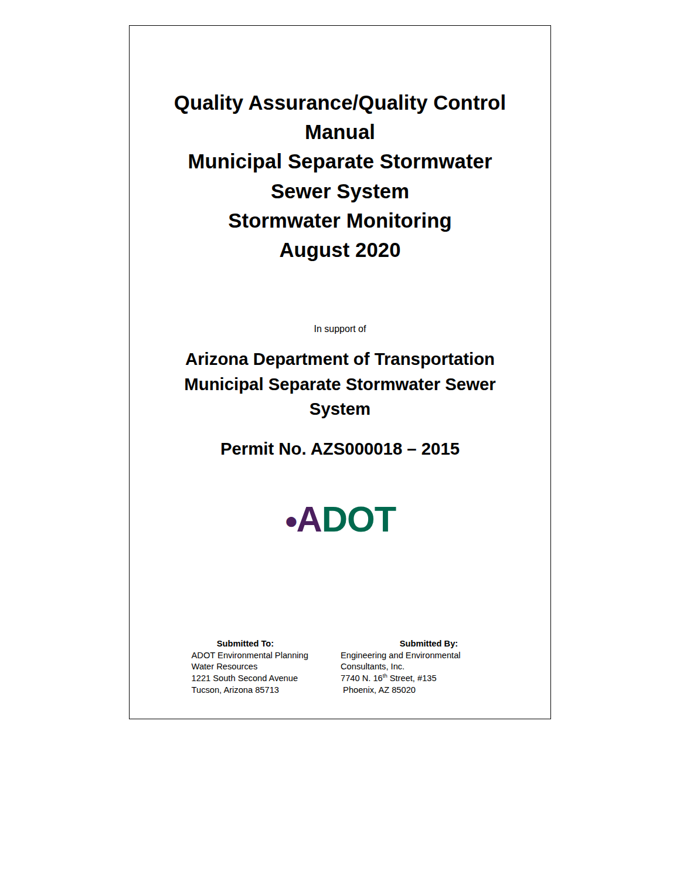Quality Assurance/Quality Control Manual Municipal Separate Stormwater Sewer System Stormwater Monitoring August 2020
In support of
Arizona Department of Transportation Municipal Separate Stormwater Sewer System
Permit No. AZS000018 – 2015
●ADOT
| Submitted To: ADOT Environmental Planning Water Resources 1221 South Second Avenue Tucson, Arizona 85713 | Submitted By: Engineering and Environmental Consultants, Inc. 7740 N. 16 th Street, #135 Phoenix, AZ 85020 |